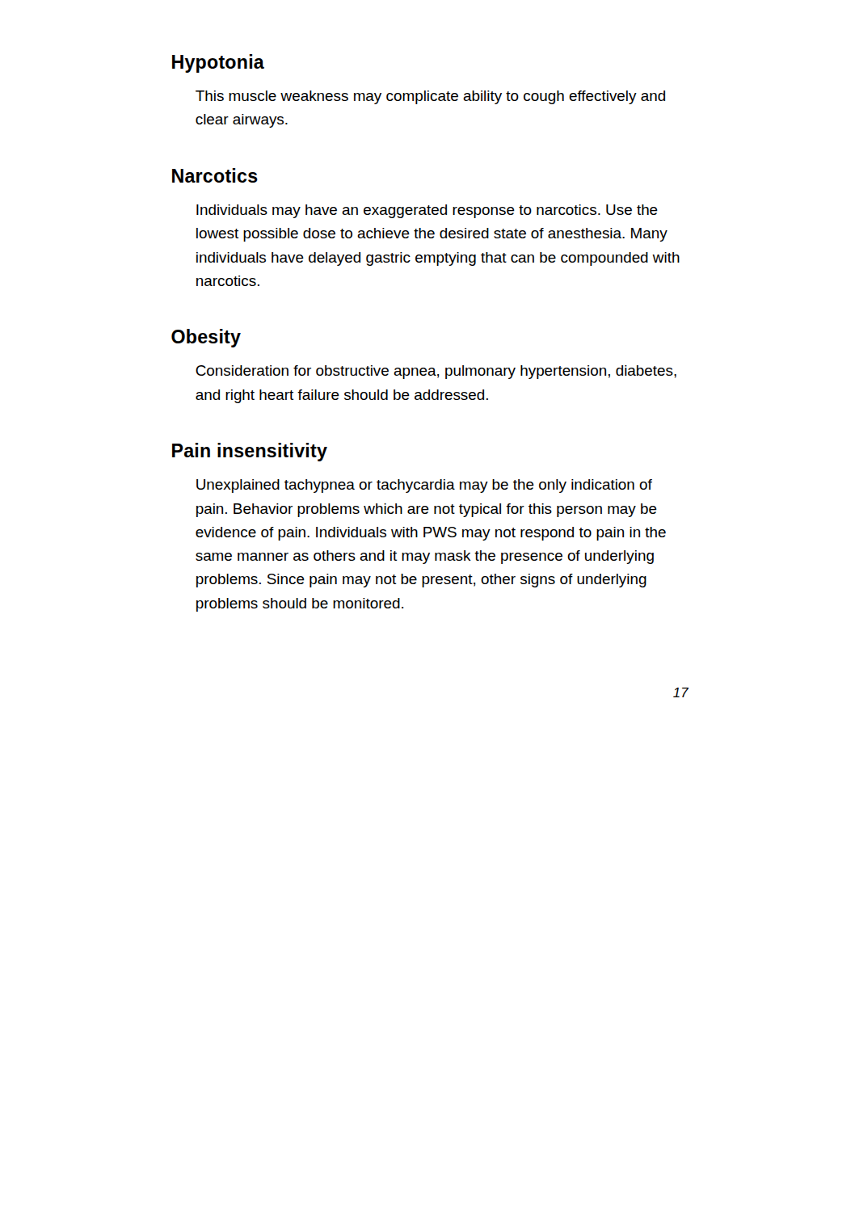Hypotonia
This muscle weakness may complicate ability to cough effectively and clear airways.
Narcotics
Individuals may have an exaggerated response to narcotics. Use the lowest possible dose to achieve the desired state of anesthesia. Many individuals have delayed gastric emptying that can be compounded with narcotics.
Obesity
Consideration for obstructive apnea, pulmonary hypertension, diabetes, and right heart failure should be addressed.
Pain insensitivity
Unexplained tachypnea or tachycardia may be the only indication of pain. Behavior problems which are not typical for this person may be evidence of pain. Individuals with PWS may not respond to pain in the same manner as others and it may mask the presence of underlying problems. Since pain may not be present, other signs of underlying problems should be monitored.
17